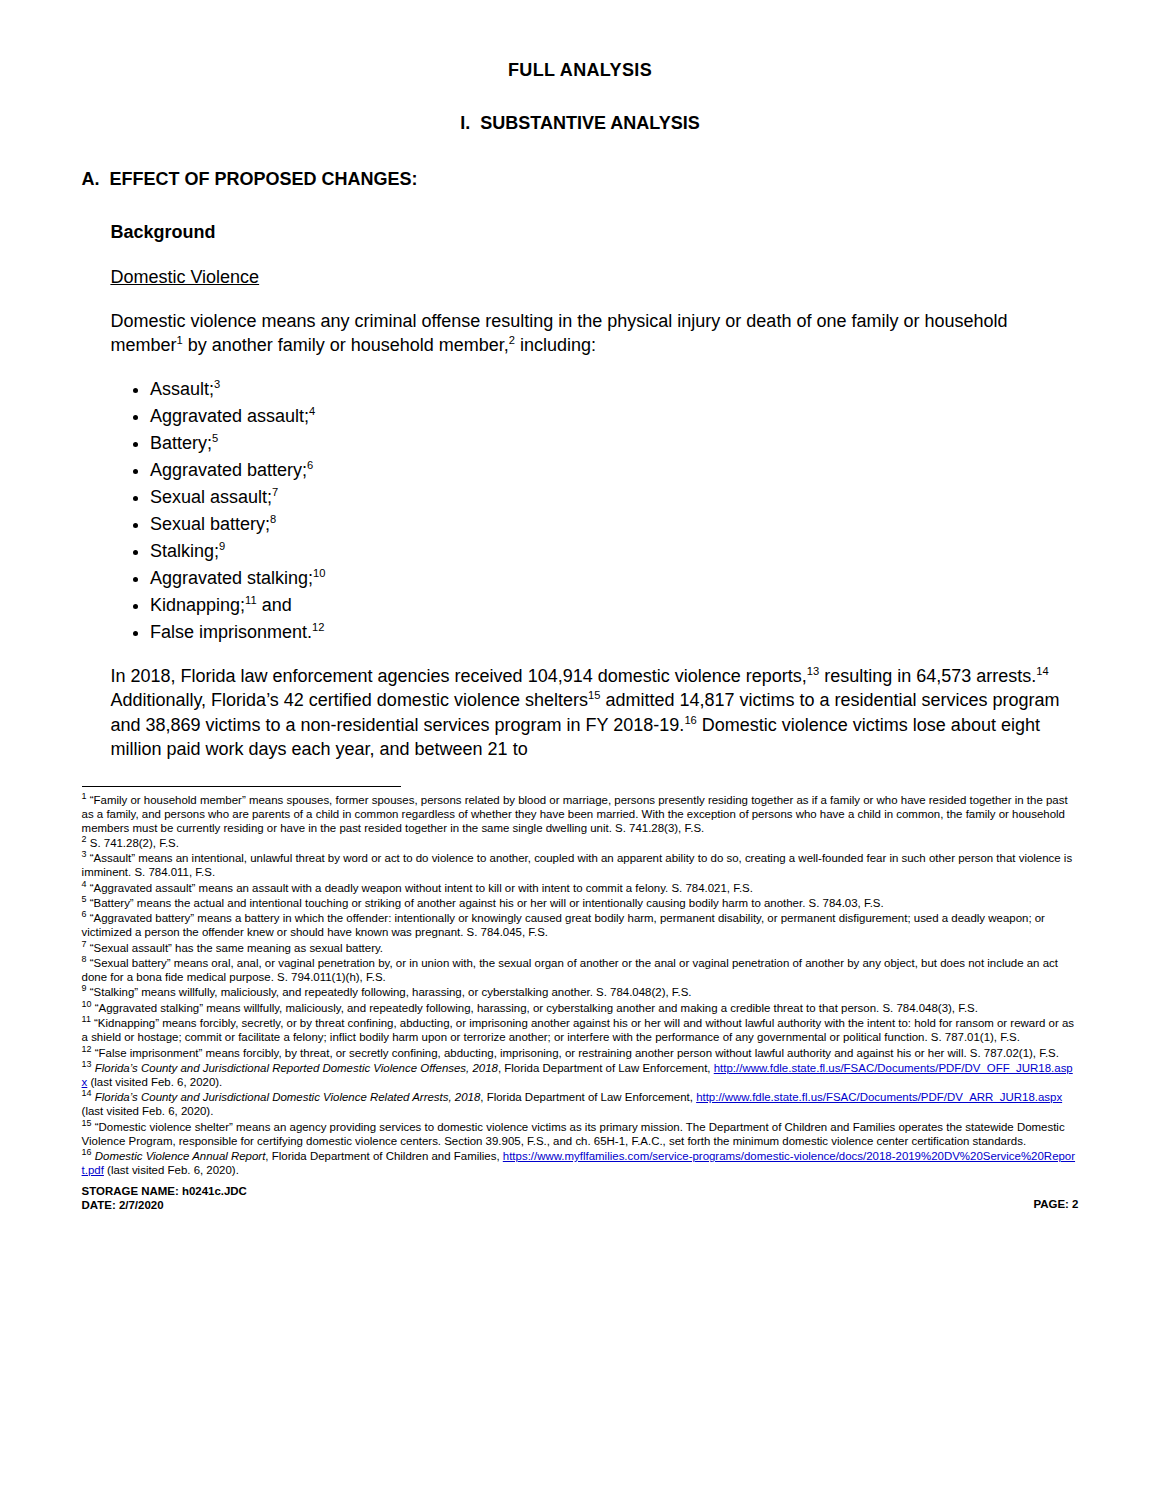FULL ANALYSIS
I. SUBSTANTIVE ANALYSIS
A. EFFECT OF PROPOSED CHANGES:
Background
Domestic Violence
Domestic violence means any criminal offense resulting in the physical injury or death of one family or household member1 by another family or household member,2 including:
Assault;3
Aggravated assault;4
Battery;5
Aggravated battery;6
Sexual assault;7
Sexual battery;8
Stalking;9
Aggravated stalking;10
Kidnapping;11 and
False imprisonment.12
In 2018, Florida law enforcement agencies received 104,914 domestic violence reports,13 resulting in 64,573 arrests.14 Additionally, Florida’s 42 certified domestic violence shelters15 admitted 14,817 victims to a residential services program and 38,869 victims to a non-residential services program in FY 2018-19.16 Domestic violence victims lose about eight million paid work days each year, and between 21 to
1 “Family or household member” means spouses, former spouses, persons related by blood or marriage, persons presently residing together as if a family or who have resided together in the past as a family, and persons who are parents of a child in common regardless of whether they have been married. With the exception of persons who have a child in common, the family or household members must be currently residing or have in the past resided together in the same single dwelling unit. S. 741.28(3), F.S.
2 S. 741.28(2), F.S.
3 “Assault” means an intentional, unlawful threat by word or act to do violence to another, coupled with an apparent ability to do so, creating a well-founded fear in such other person that violence is imminent. S. 784.011, F.S.
4 “Aggravated assault” means an assault with a deadly weapon without intent to kill or with intent to commit a felony. S. 784.021, F.S.
5 “Battery” means the actual and intentional touching or striking of another against his or her will or intentionally causing bodily harm to another. S. 784.03, F.S.
6 “Aggravated battery” means a battery in which the offender: intentionally or knowingly caused great bodily harm, permanent disability, or permanent disfigurement; used a deadly weapon; or victimized a person the offender knew or should have known was pregnant. S. 784.045, F.S.
7 “Sexual assault” has the same meaning as sexual battery.
8 “Sexual battery” means oral, anal, or vaginal penetration by, or in union with, the sexual organ of another or the anal or vaginal penetration of another by any object, but does not include an act done for a bona fide medical purpose. S. 794.011(1)(h), F.S.
9 “Stalking” means willfully, maliciously, and repeatedly following, harassing, or cyberstalking another. S. 784.048(2), F.S.
10 “Aggravated stalking” means willfully, maliciously, and repeatedly following, harassing, or cyberstalking another and making a credible threat to that person. S. 784.048(3), F.S.
11 “Kidnapping” means forcibly, secretly, or by threat confining, abducting, or imprisoning another against his or her will and without lawful authority with the intent to: hold for ransom or reward or as a shield or hostage; commit or facilitate a felony; inflict bodily harm upon or terrorize another; or interfere with the performance of any governmental or political function. S. 787.01(1), F.S.
12 “False imprisonment” means forcibly, by threat, or secretly confining, abducting, imprisoning, or restraining another person without lawful authority and against his or her will. S. 787.02(1), F.S.
13 Florida’s County and Jurisdictional Reported Domestic Violence Offenses, 2018, Florida Department of Law Enforcement, http://www.fdle.state.fl.us/FSAC/Documents/PDF/DV_OFF_JUR18.aspx (last visited Feb. 6, 2020).
14 Florida’s County and Jurisdictional Domestic Violence Related Arrests, 2018, Florida Department of Law Enforcement, http://www.fdle.state.fl.us/FSAC/Documents/PDF/DV_ARR_JUR18.aspx (last visited Feb. 6, 2020).
15 “Domestic violence shelter” means an agency providing services to domestic violence victims as its primary mission. The Department of Children and Families operates the statewide Domestic Violence Program, responsible for certifying domestic violence centers. Section 39.905, F.S., and ch. 65H-1, F.A.C., set forth the minimum domestic violence center certification standards.
16 Domestic Violence Annual Report, Florida Department of Children and Families, https://www.myflfamilies.com/service-programs/domestic-violence/docs/2018-2019%20DV%20Service%20Report.pdf (last visited Feb. 6, 2020).
STORAGE NAME: h0241c.JDC
DATE: 2/7/2020
PAGE: 2